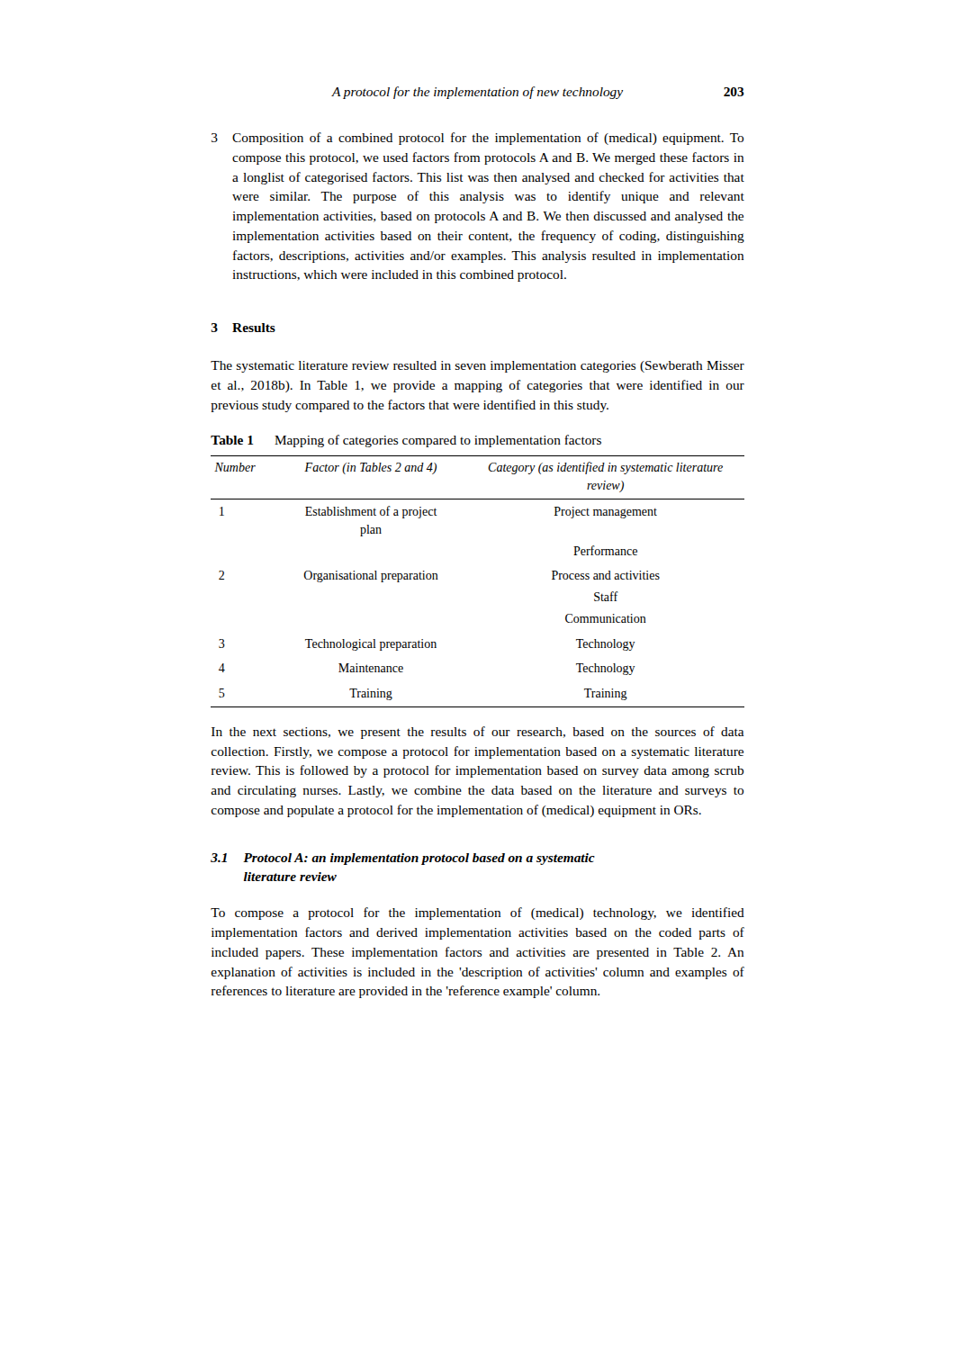A protocol for the implementation of new technology203
3 Composition of a combined protocol for the implementation of (medical) equipment. To compose this protocol, we used factors from protocols A and B. We merged these factors in a longlist of categorised factors. This list was then analysed and checked for activities that were similar. The purpose of this analysis was to identify unique and relevant implementation activities, based on protocols A and B. We then discussed and analysed the implementation activities based on their content, the frequency of coding, distinguishing factors, descriptions, activities and/or examples. This analysis resulted in implementation instructions, which were included in this combined protocol.
3 Results
The systematic literature review resulted in seven implementation categories (Sewberath Misser et al., 2018b). In Table 1, we provide a mapping of categories that were identified in our previous study compared to the factors that were identified in this study.
Table 1 Mapping of categories compared to implementation factors
| Number | Factor (in Tables 2 and 4) | Category (as identified in systematic literature review) |
| --- | --- | --- |
| 1 | Establishment of a project plan | Project management |
| | | Performance |
| 2 | Organisational preparation | Process and activities |
| | | Staff |
| | | Communication |
| 3 | Technological preparation | Technology |
| 4 | Maintenance | Technology |
| 5 | Training | Training |
In the next sections, we present the results of our research, based on the sources of data collection. Firstly, we compose a protocol for implementation based on a systematic literature review. This is followed by a protocol for implementation based on survey data among scrub and circulating nurses. Lastly, we combine the data based on the literature and surveys to compose and populate a protocol for the implementation of (medical) equipment in ORs.
3.1 Protocol A: an implementation protocol based on a systematicliterature review
To compose a protocol for the implementation of (medical) technology, we identified implementation factors and derived implementation activities based on the coded parts of included papers. These implementation factors and activities are presented in Table 2. An explanation of activities is included in the 'description of activities' column and examples of references to literature are provided in the 'reference example' column.